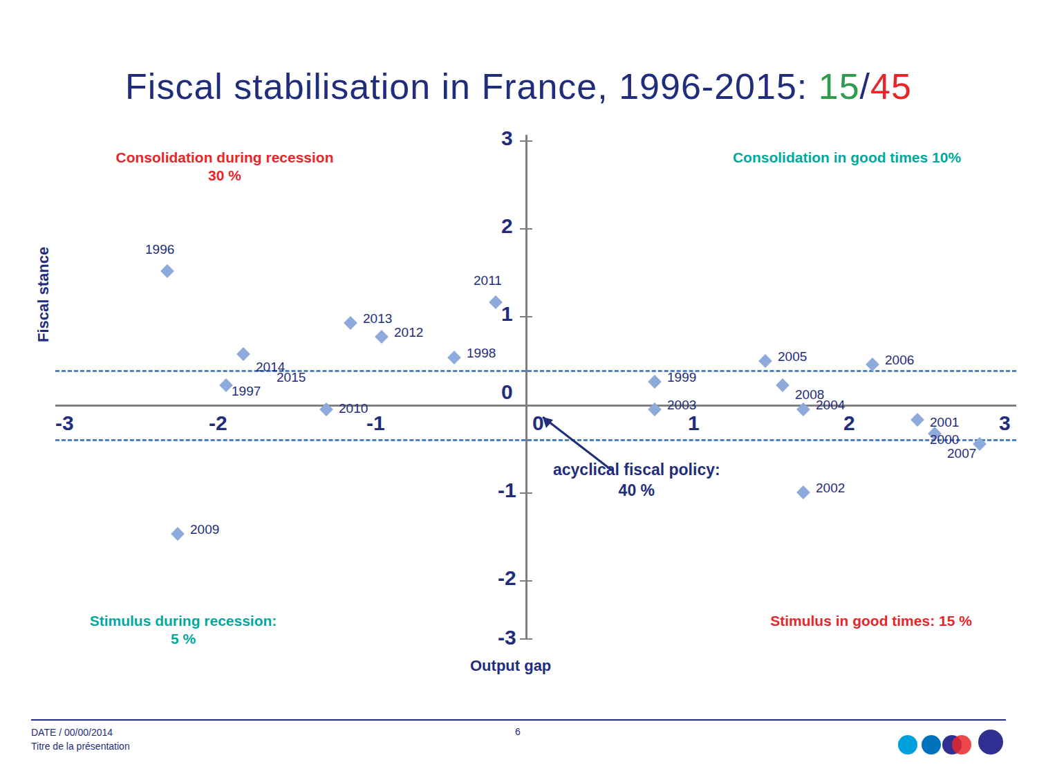Fiscal stabilisation in France, 1996-2015: 15/45
3
2
1
0
-1
-2
-3
-3
-2
-1
0
1
2
3
Fiscal stance
Output gap
Consolidation during recession
30 %
Consolidation in good times 10%
Stimulus during recession:
5 %
Stimulus in good times: 15 %
acyclical fiscal policy:
40 %
1996
2011
2013
2012
2014
1998
2005
2006
2015
1997
1999
2008
2010
2003
2004
2001
2000
2007
2002
2009
DATE / 00/00/2014
Titre de la présentation
6